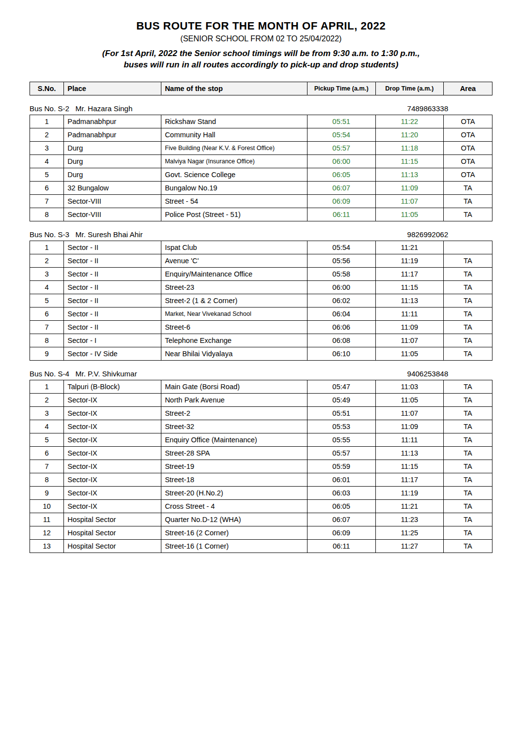BUS ROUTE FOR THE MONTH OF APRIL, 2022
(SENIOR SCHOOL FROM 02 TO 25/04/2022)
(For 1st April, 2022 the Senior school timings will be from 9:30 a.m. to 1:30 p.m.,
buses will run in all routes accordingly to pick-up and drop students)
| S.No. | Place | Name of the stop | Pickup Time (a.m.) | Drop Time (a.m.) | Area |
| --- | --- | --- | --- | --- | --- |
Bus No. S-2 Mr. Hazara Singh 7489863338
| 1 | Padmanabhpur | Rickshaw Stand | 05:51 | 11:22 | OTA |
| 2 | Padmanabhpur | Community Hall | 05:54 | 11:20 | OTA |
| 3 | Durg | Five Building (Near K.V. & Forest Office) | 05:57 | 11:18 | OTA |
| 4 | Durg | Malviya Nagar (Insurance Office) | 06:00 | 11:15 | OTA |
| 5 | Durg | Govt. Science College | 06:05 | 11:13 | OTA |
| 6 | 32 Bungalow | Bungalow No.19 | 06:07 | 11:09 | TA |
| 7 | Sector-VIII | Street - 54 | 06:09 | 11:07 | TA |
| 8 | Sector-VIII | Police Post (Street - 51) | 06:11 | 11:05 | TA |
Bus No. S-3 Mr. Suresh Bhai Ahir 9826992062
| 1 | Sector - II | Ispat Club | 05:54 | 11:21 | |
| 2 | Sector - II | Avenue 'C' | 05:56 | 11:19 | TA |
| 3 | Sector - II | Enquiry/Maintenance Office | 05:58 | 11:17 | TA |
| 4 | Sector - II | Street-23 | 06:00 | 11:15 | TA |
| 5 | Sector - II | Street-2 (1 & 2 Corner) | 06:02 | 11:13 | TA |
| 6 | Sector - II | Market, Near Vivekanad School | 06:04 | 11:11 | TA |
| 7 | Sector - II | Street-6 | 06:06 | 11:09 | TA |
| 8 | Sector - I | Telephone Exchange | 06:08 | 11:07 | TA |
| 9 | Sector - IV Side | Near Bhilai Vidyalaya | 06:10 | 11:05 | TA |
Bus No. S-4 Mr. P.V. Shivkumar 9406253848
| 1 | Talpuri (B-Block) | Main Gate (Borsi Road) | 05:47 | 11:03 | TA |
| 2 | Sector-IX | North Park Avenue | 05:49 | 11:05 | TA |
| 3 | Sector-IX | Street-2 | 05:51 | 11:07 | TA |
| 4 | Sector-IX | Street-32 | 05:53 | 11:09 | TA |
| 5 | Sector-IX | Enquiry Office (Maintenance) | 05:55 | 11:11 | TA |
| 6 | Sector-IX | Street-28 SPA | 05:57 | 11:13 | TA |
| 7 | Sector-IX | Street-19 | 05:59 | 11:15 | TA |
| 8 | Sector-IX | Street-18 | 06:01 | 11:17 | TA |
| 9 | Sector-IX | Street-20 (H.No.2) | 06:03 | 11:19 | TA |
| 10 | Sector-IX | Cross Street - 4 | 06:05 | 11:21 | TA |
| 11 | Hospital Sector | Quarter No.D-12 (WHA) | 06:07 | 11:23 | TA |
| 12 | Hospital Sector | Street-16 (2 Corner) | 06:09 | 11:25 | TA |
| 13 | Hospital Sector | Street-16 (1 Corner) | 06:11 | 11:27 | TA |